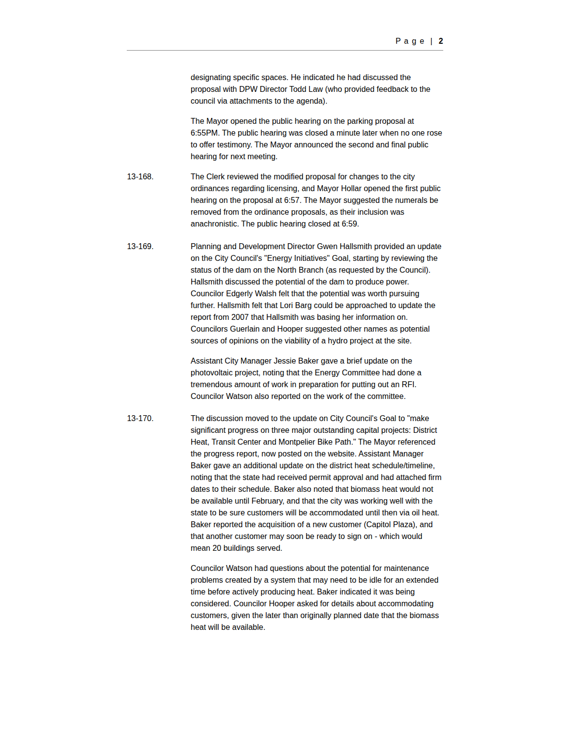P a g e | 2
designating specific spaces. He indicated he had discussed the proposal with DPW Director Todd Law (who provided feedback to the council via attachments to the agenda).
The Mayor opened the public hearing on the parking proposal at 6:55PM. The public hearing was closed a minute later when no one rose to offer testimony. The Mayor announced the second and final public hearing for next meeting.
13-168.
The Clerk reviewed the modified proposal for changes to the city ordinances regarding licensing, and Mayor Hollar opened the first public hearing on the proposal at 6:57. The Mayor suggested the numerals be removed from the ordinance proposals, as their inclusion was anachronistic. The public hearing closed at 6:59.
13-169.
Planning and Development Director Gwen Hallsmith provided an update on the City Council's "Energy Initiatives" Goal, starting by reviewing the status of the dam on the North Branch (as requested by the Council). Hallsmith discussed the potential of the dam to produce power. Councilor Edgerly Walsh felt that the potential was worth pursuing further. Hallsmith felt that Lori Barg could be approached to update the report from 2007 that Hallsmith was basing her information on. Councilors Guerlain and Hooper suggested other names as potential sources of opinions on the viability of a hydro project at the site.
Assistant City Manager Jessie Baker gave a brief update on the photovoltaic project, noting that the Energy Committee had done a tremendous amount of work in preparation for putting out an RFI. Councilor Watson also reported on the work of the committee.
13-170.
The discussion moved to the update on City Council's Goal to "make significant progress on three major outstanding capital projects: District Heat, Transit Center and Montpelier Bike Path." The Mayor referenced the progress report, now posted on the website. Assistant Manager Baker gave an additional update on the district heat schedule/timeline, noting that the state had received permit approval and had attached firm dates to their schedule. Baker also noted that biomass heat would not be available until February, and that the city was working well with the state to be sure customers will be accommodated until then via oil heat. Baker reported the acquisition of a new customer (Capitol Plaza), and that another customer may soon be ready to sign on - which would mean 20 buildings served.
Councilor Watson had questions about the potential for maintenance problems created by a system that may need to be idle for an extended time before actively producing heat. Baker indicated it was being considered. Councilor Hooper asked for details about accommodating customers, given the later than originally planned date that the biomass heat will be available.